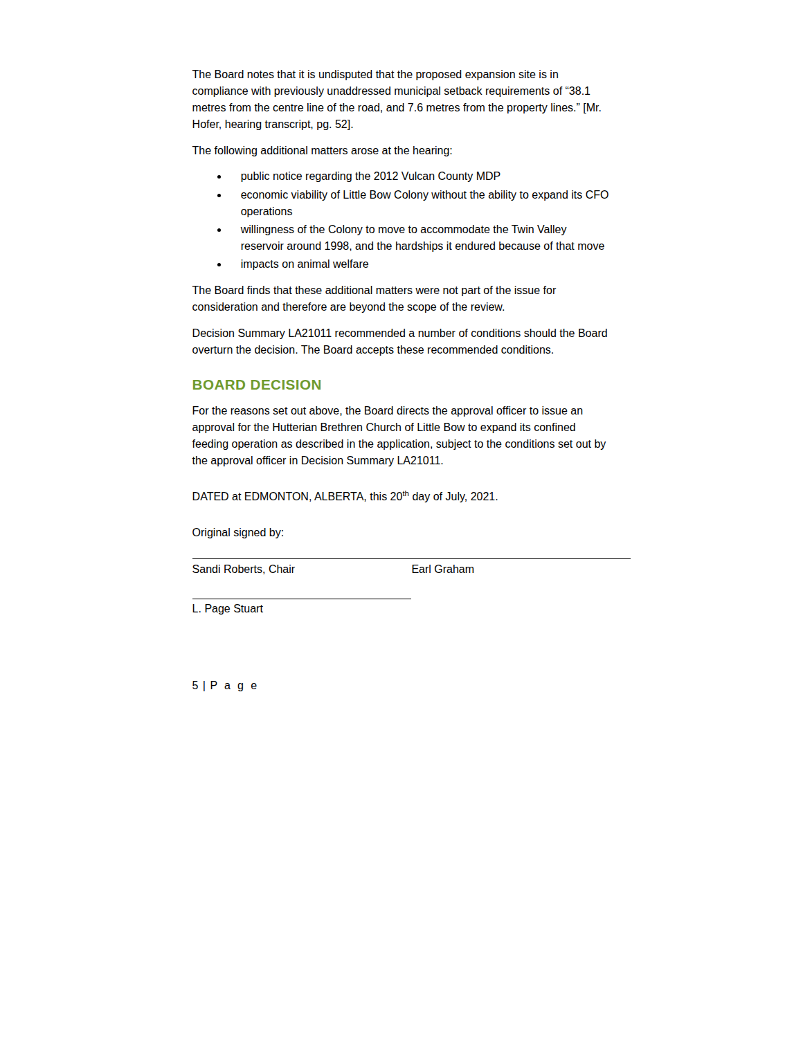The Board notes that it is undisputed that the proposed expansion site is in compliance with previously unaddressed municipal setback requirements of “38.1 metres from the centre line of the road, and 7.6 metres from the property lines.” [Mr. Hofer, hearing transcript, pg. 52].
The following additional matters arose at the hearing:
public notice regarding the 2012 Vulcan County MDP
economic viability of Little Bow Colony without the ability to expand its CFO operations
willingness of the Colony to move to accommodate the Twin Valley reservoir around 1998, and the hardships it endured because of that move
impacts on animal welfare
The Board finds that these additional matters were not part of the issue for consideration and therefore are beyond the scope of the review.
Decision Summary LA21011 recommended a number of conditions should the Board overturn the decision. The Board accepts these recommended conditions.
BOARD DECISION
For the reasons set out above, the Board directs the approval officer to issue an approval for the Hutterian Brethren Church of Little Bow to expand its confined feeding operation as described in the application, subject to the conditions set out by the approval officer in Decision Summary LA21011.
DATED at EDMONTON, ALBERTA, this 20th day of July, 2021.
Original signed by:
| Sandi Roberts, Chair | Earl Graham |
| L. Page Stuart | |
5 | P a g e